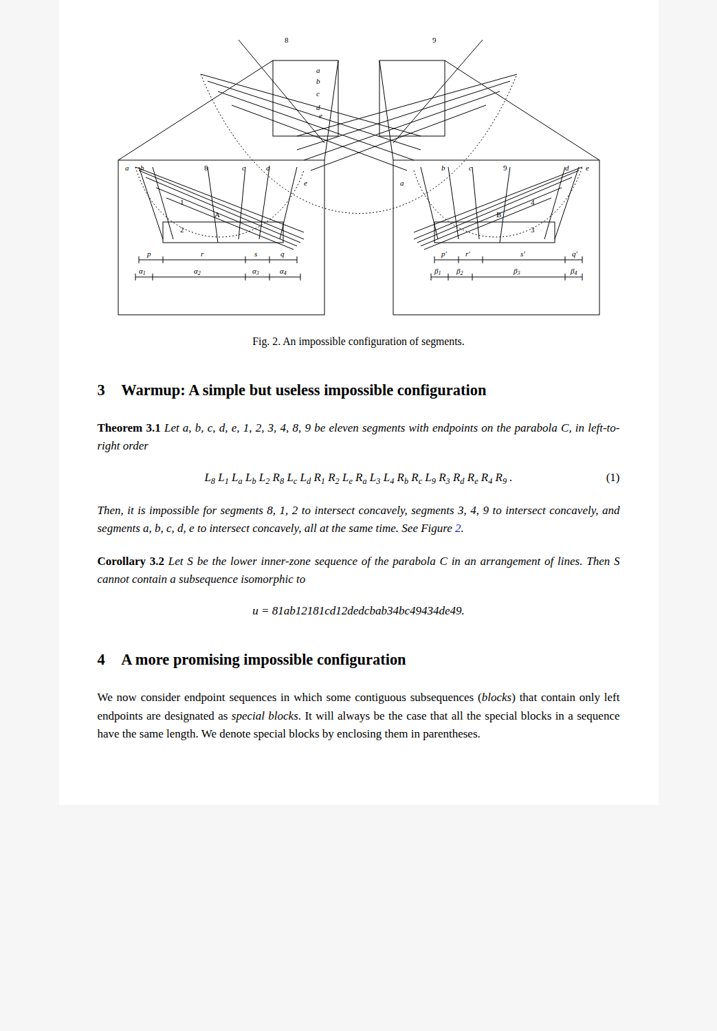8 9 a b c d e a b 8 c d e 1 A 2 p r s q α1 α2 α3 α4 a b c 9 d e 4 B 3 p′ r′ s′ q′ β1 β2 β3 β4
Fig. 2. An impossible configuration of segments.
3 Warmup: A simple but useless impossible configuration
Theorem 3.1 Let a, b, c, d, e, 1, 2, 3, 4, 8, 9 be eleven segments with endpoints on the parabola C, in left-to-right order
L8 L1 La Lb L2 R8 Lc Ld R1 R2 Le Ra L3 L4 Rb Rc L9 R3 Rd Re R4 R9 . (1)
Then, it is impossible for segments 8, 1, 2 to intersect concavely, segments 3, 4, 9 to intersect concavely, and segments a, b, c, d, e to intersect concavely, all at the same time. See Figure 2.
Corollary 3.2 Let S be the lower inner-zone sequence of the parabola C in an arrangement of lines. Then S cannot contain a subsequence isomorphic to
u = 81ab12181cd12dedcbab34bc49434de49.
4 A more promising impossible configuration
We now consider endpoint sequences in which some contiguous subsequences (blocks) that contain only left endpoints are designated as special blocks. It will always be the case that all the special blocks in a sequence have the same length. We denote special blocks by enclosing them in parentheses.